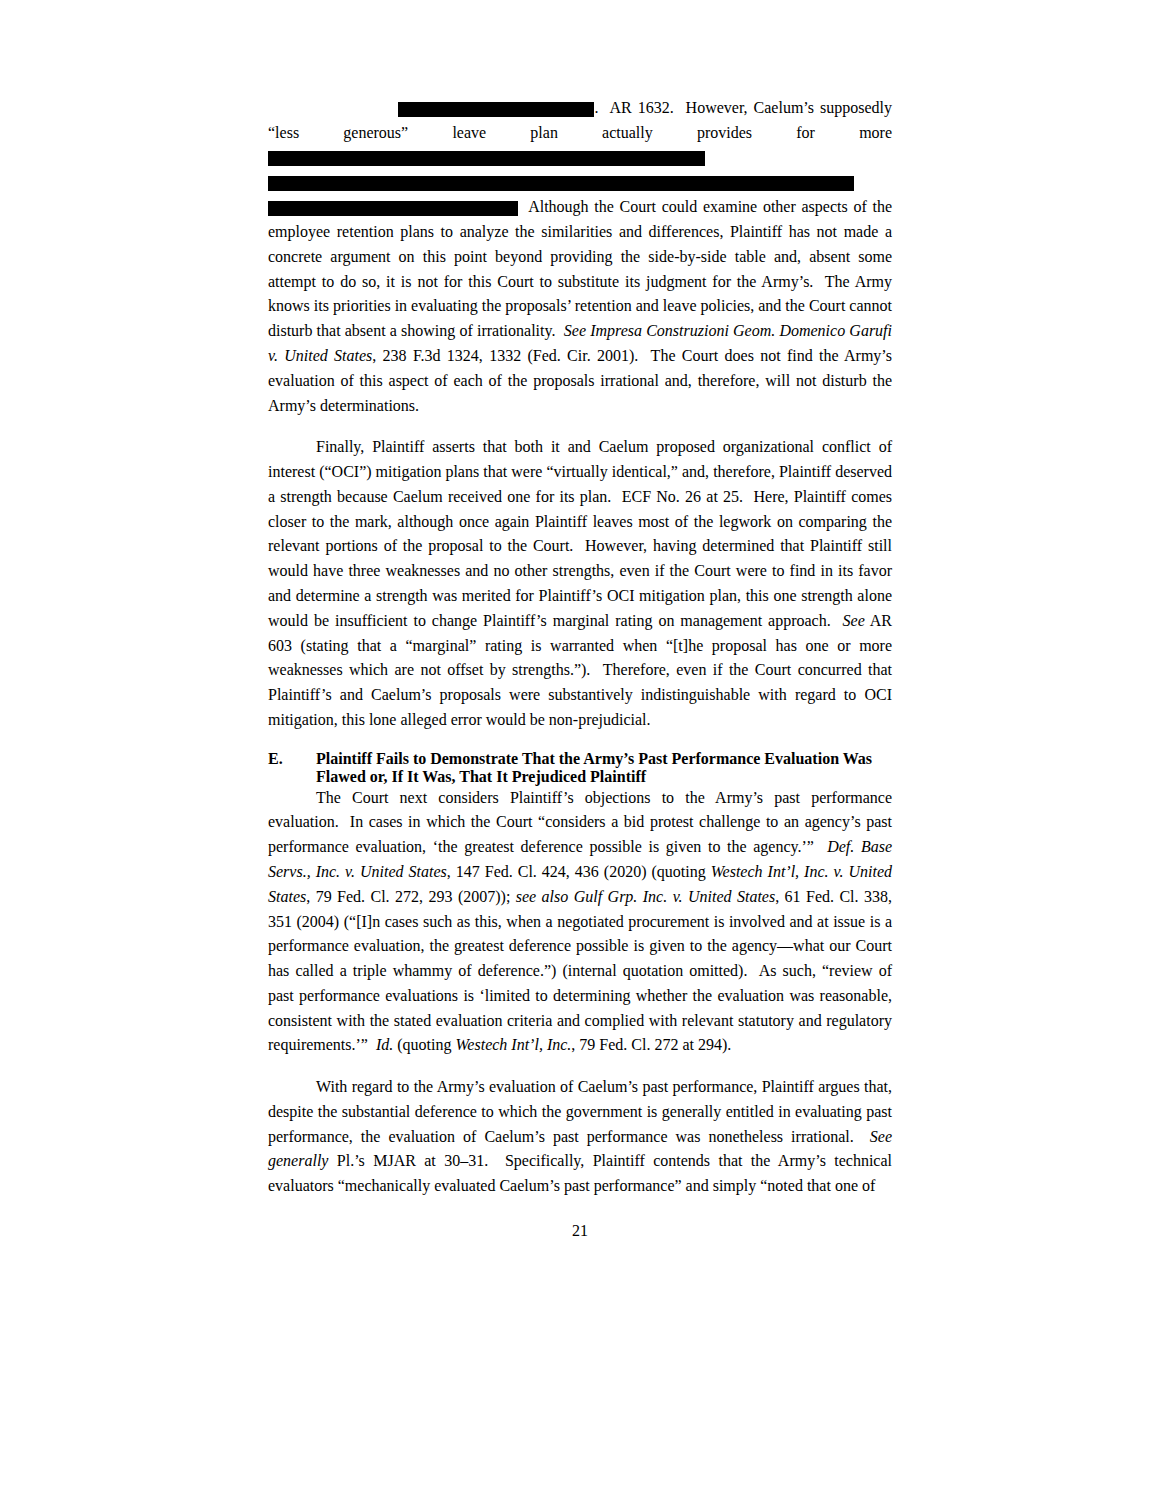. AR 1632. However, Caelum’s supposedly “less generous” leave plan actually provides for more Although the Court could examine other aspects of the employee retention plans to analyze the similarities and differences, Plaintiff has not made a concrete argument on this point beyond providing the side-by-side table and, absent some attempt to do so, it is not for this Court to substitute its judgment for the Army’s. The Army knows its priorities in evaluating the proposals’ retention and leave policies, and the Court cannot disturb that absent a showing of irrationality. See Impresa Construzioni Geom. Domenico Garufi v. United States, 238 F.3d 1324, 1332 (Fed. Cir. 2001). The Court does not find the Army’s evaluation of this aspect of each of the proposals irrational and, therefore, will not disturb the Army’s determinations.
Finally, Plaintiff asserts that both it and Caelum proposed organizational conflict of interest (“OCI”) mitigation plans that were “virtually identical,” and, therefore, Plaintiff deserved a strength because Caelum received one for its plan. ECF No. 26 at 25. Here, Plaintiff comes closer to the mark, although once again Plaintiff leaves most of the legwork on comparing the relevant portions of the proposal to the Court. However, having determined that Plaintiff still would have three weaknesses and no other strengths, even if the Court were to find in its favor and determine a strength was merited for Plaintiff’s OCI mitigation plan, this one strength alone would be insufficient to change Plaintiff’s marginal rating on management approach. See AR 603 (stating that a “marginal” rating is warranted when “[t]he proposal has one or more weaknesses which are not offset by strengths.”). Therefore, even if the Court concurred that Plaintiff’s and Caelum’s proposals were substantively indistinguishable with regard to OCI mitigation, this lone alleged error would be non-prejudicial.
| E. | Plaintiff Fails to Demonstrate That the Army’s Past Performance Evaluation Was Flawed or, If It Was, That It Prejudiced Plaintiff |
The Court next considers Plaintiff’s objections to the Army’s past performance evaluation. In cases in which the Court “considers a bid protest challenge to an agency’s past performance evaluation, ‘the greatest deference possible is given to the agency.’” Def. Base Servs., Inc. v. United States, 147 Fed. Cl. 424, 436 (2020) (quoting Westech Int’l, Inc. v. United States, 79 Fed. Cl. 272, 293 (2007)); see also Gulf Grp. Inc. v. United States, 61 Fed. Cl. 338, 351 (2004) (“[I]n cases such as this, when a negotiated procurement is involved and at issue is a performance evaluation, the greatest deference possible is given to the agency—what our Court has called a triple whammy of deference.”) (internal quotation omitted). As such, “review of past performance evaluations is ‘limited to determining whether the evaluation was reasonable, consistent with the stated evaluation criteria and complied with relevant statutory and regulatory requirements.’” Id. (quoting Westech Int’l, Inc., 79 Fed. Cl. 272 at 294).
With regard to the Army’s evaluation of Caelum’s past performance, Plaintiff argues that, despite the substantial deference to which the government is generally entitled in evaluating past performance, the evaluation of Caelum’s past performance was nonetheless irrational. See generally Pl.’s MJAR at 30–31. Specifically, Plaintiff contends that the Army’s technical evaluators “mechanically evaluated Caelum’s past performance” and simply “noted that one of
21